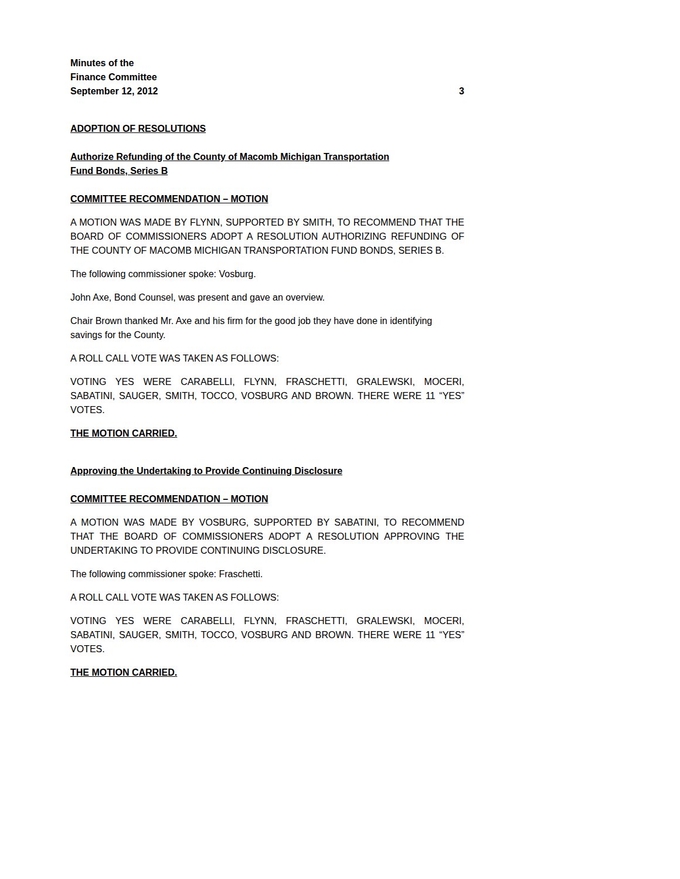Minutes of the
Finance Committee
September 12, 2012 3
ADOPTION OF RESOLUTIONS
Authorize Refunding of the County of Macomb Michigan Transportation
Fund Bonds, Series B
COMMITTEE RECOMMENDATION – MOTION
A MOTION WAS MADE BY FLYNN, SUPPORTED BY SMITH, TO RECOMMEND THAT THE BOARD OF COMMISSIONERS ADOPT A RESOLUTION AUTHORIZING REFUNDING OF THE COUNTY OF MACOMB MICHIGAN TRANSPORTATION FUND BONDS, SERIES B.
The following commissioner spoke: Vosburg.
John Axe, Bond Counsel, was present and gave an overview.
Chair Brown thanked Mr. Axe and his firm for the good job they have done in identifying savings for the County.
A ROLL CALL VOTE WAS TAKEN AS FOLLOWS:
VOTING YES WERE CARABELLI, FLYNN, FRASCHETTI, GRALEWSKI, MOCERI, SABATINI, SAUGER, SMITH, TOCCO, VOSBURG AND BROWN. THERE WERE 11 “YES” VOTES.
THE MOTION CARRIED.
Approving the Undertaking to Provide Continuing Disclosure
COMMITTEE RECOMMENDATION – MOTION
A MOTION WAS MADE BY VOSBURG, SUPPORTED BY SABATINI, TO RECOMMEND THAT THE BOARD OF COMMISSIONERS ADOPT A RESOLUTION APPROVING THE UNDERTAKING TO PROVIDE CONTINUING DISCLOSURE.
The following commissioner spoke: Fraschetti.
A ROLL CALL VOTE WAS TAKEN AS FOLLOWS:
VOTING YES WERE CARABELLI, FLYNN, FRASCHETTI, GRALEWSKI, MOCERI, SABATINI, SAUGER, SMITH, TOCCO, VOSBURG AND BROWN. THERE WERE 11 “YES” VOTES.
THE MOTION CARRIED.